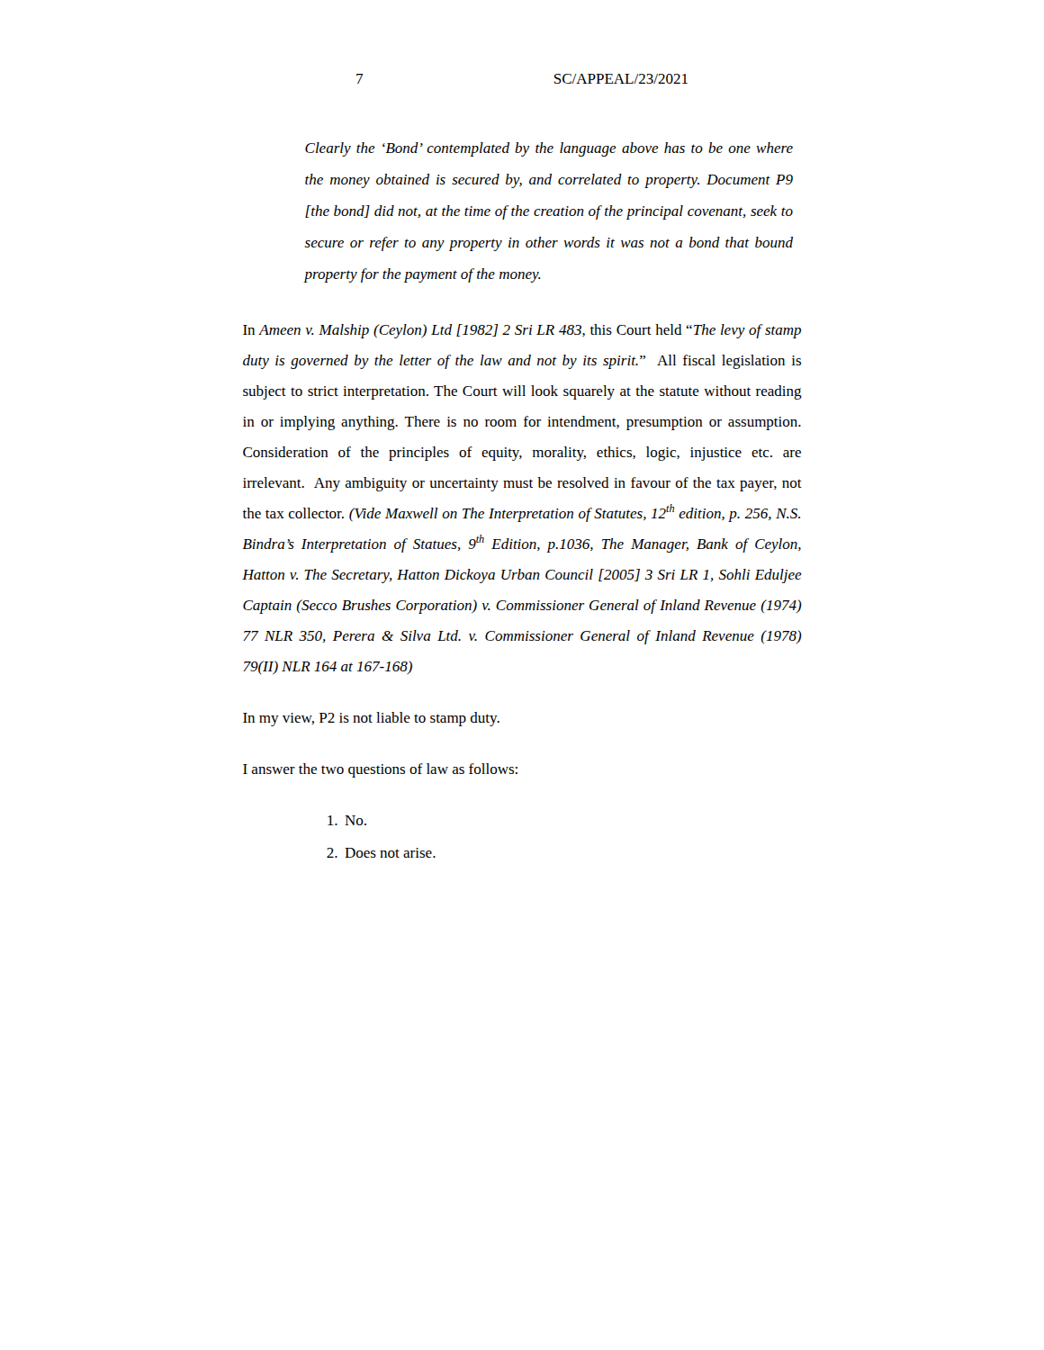7 SC/APPEAL/23/2021
Clearly the ‘Bond’ contemplated by the language above has to be one where the money obtained is secured by, and correlated to property. Document P9 [the bond] did not, at the time of the creation of the principal covenant, seek to secure or refer to any property in other words it was not a bond that bound property for the payment of the money.
In Ameen v. Malship (Ceylon) Ltd [1982] 2 Sri LR 483, this Court held “The levy of stamp duty is governed by the letter of the law and not by its spirit.” All fiscal legislation is subject to strict interpretation. The Court will look squarely at the statute without reading in or implying anything. There is no room for intendment, presumption or assumption. Consideration of the principles of equity, morality, ethics, logic, injustice etc. are irrelevant. Any ambiguity or uncertainty must be resolved in favour of the tax payer, not the tax collector. (Vide Maxwell on The Interpretation of Statutes, 12th edition, p. 256, N.S. Bindra’s Interpretation of Statues, 9th Edition, p.1036, The Manager, Bank of Ceylon, Hatton v. The Secretary, Hatton Dickoya Urban Council [2005] 3 Sri LR 1, Sohli Eduljee Captain (Secco Brushes Corporation) v. Commissioner General of Inland Revenue (1974) 77 NLR 350, Perera & Silva Ltd. v. Commissioner General of Inland Revenue (1978) 79(II) NLR 164 at 167-168)
In my view, P2 is not liable to stamp duty.
I answer the two questions of law as follows:
No.
Does not arise.